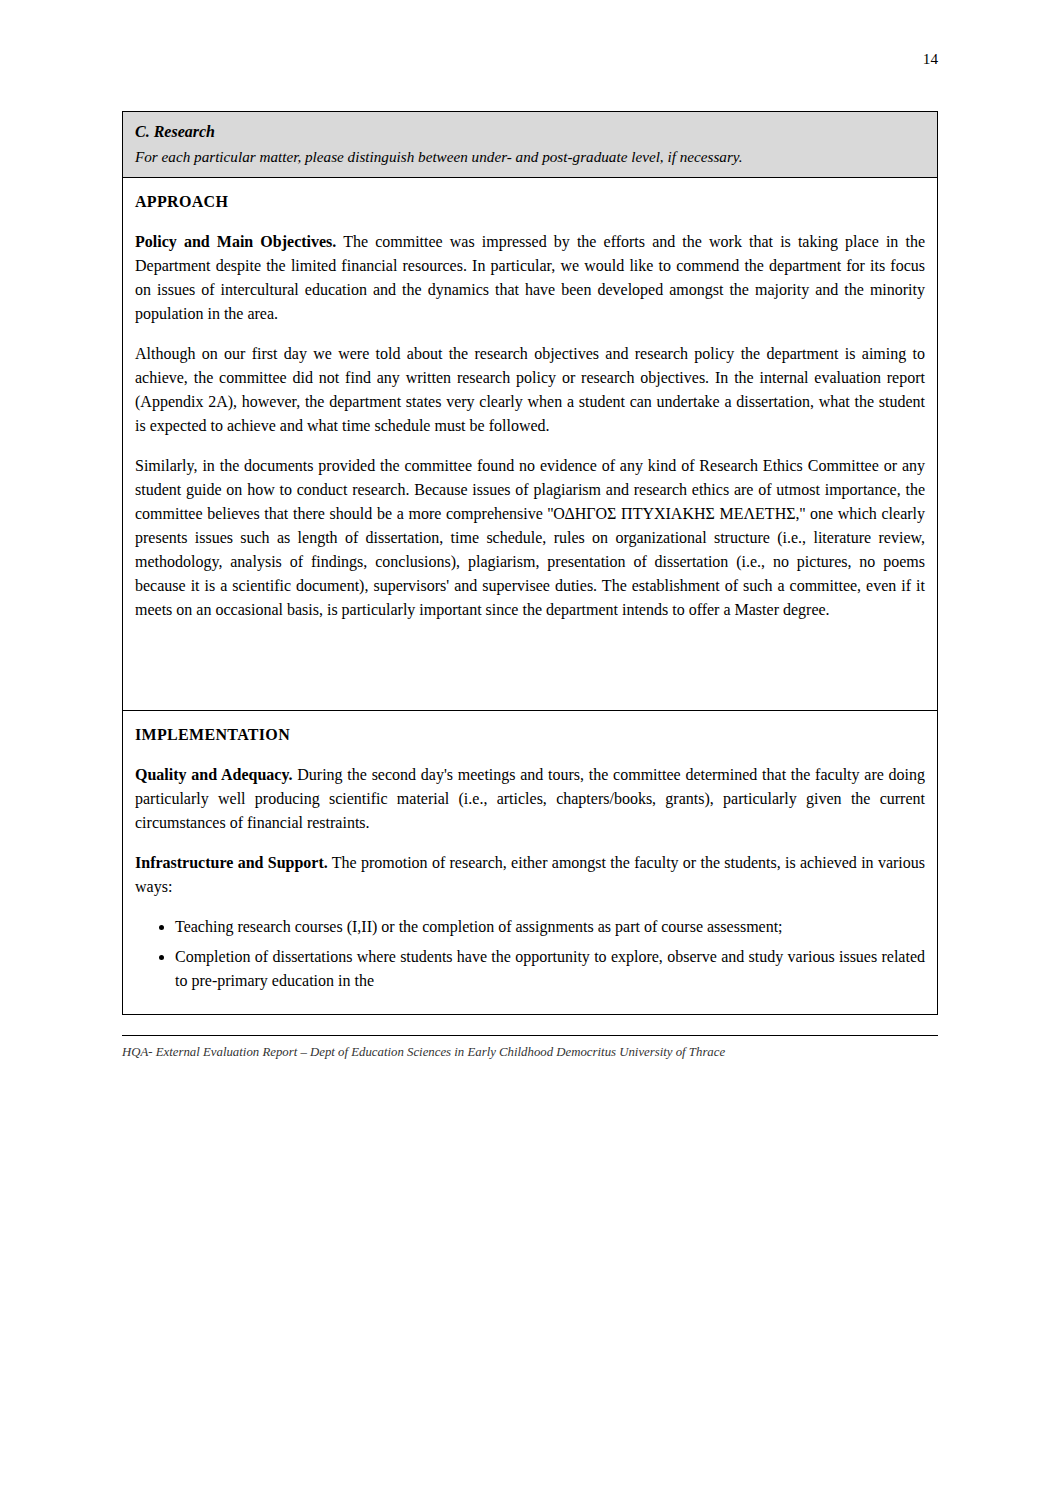14
C. Research
For each particular matter, please distinguish between under- and post-graduate level, if necessary.
APPROACH
Policy and Main Objectives. The committee was impressed by the efforts and the work that is taking place in the Department despite the limited financial resources. In particular, we would like to commend the department for its focus on issues of intercultural education and the dynamics that have been developed amongst the majority and the minority population in the area.
Although on our first day we were told about the research objectives and research policy the department is aiming to achieve, the committee did not find any written research policy or research objectives. In the internal evaluation report (Appendix 2A), however, the department states very clearly when a student can undertake a dissertation, what the student is expected to achieve and what time schedule must be followed.
Similarly, in the documents provided the committee found no evidence of any kind of Research Ethics Committee or any student guide on how to conduct research. Because issues of plagiarism and research ethics are of utmost importance, the committee believes that there should be a more comprehensive ''ΟΔΗΓΟΣ ΠΤΥΧΙΑΚΗΣ ΜΕΛΕΤΗΣ,'' one which clearly presents issues such as length of dissertation, time schedule, rules on organizational structure (i.e., literature review, methodology, analysis of findings, conclusions), plagiarism, presentation of dissertation (i.e., no pictures, no poems because it is a scientific document), supervisors' and supervisee duties. The establishment of such a committee, even if it meets on an occasional basis, is particularly important since the department intends to offer a Master degree.
IMPLEMENTATION
Quality and Adequacy. During the second day's meetings and tours, the committee determined that the faculty are doing particularly well producing scientific material (i.e., articles, chapters/books, grants), particularly given the current circumstances of financial restraints.
Infrastructure and Support. The promotion of research, either amongst the faculty or the students, is achieved in various ways:
Teaching research courses (I,II) or the completion of assignments as part of course assessment;
Completion of dissertations where students have the opportunity to explore, observe and study various issues related to pre-primary education in the
HQA- External Evaluation Report – Dept of Education Sciences in Early Childhood Democritus University of Thrace